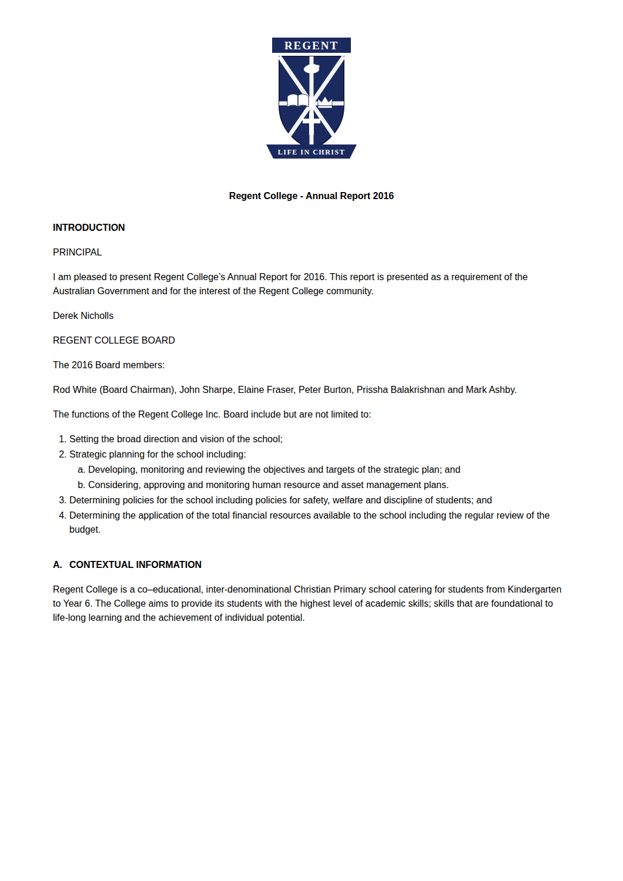REGENT LIFE IN CHRIST
Regent College - Annual Report 2016
INTRODUCTION
PRINCIPAL
I am pleased to present Regent College’s Annual Report for 2016. This report is presented as a requirement of the Australian Government and for the interest of the Regent College community.
Derek Nicholls
REGENT COLLEGE BOARD
The 2016 Board members:
Rod White (Board Chairman), John Sharpe, Elaine Fraser, Peter Burton, Prissha Balakrishnan and Mark Ashby.
The functions of the Regent College Inc. Board include but are not limited to:
Setting the broad direction and vision of the school;
Strategic planning for the school including:
Developing, monitoring and reviewing the objectives and targets of the strategic plan; and
Considering, approving and monitoring human resource and asset management plans.
Determining policies for the school including policies for safety, welfare and discipline of students; and
Determining the application of the total financial resources available to the school including the regular review of the budget.
A. CONTEXTUAL INFORMATION
Regent College is a co–educational, inter-denominational Christian Primary school catering for students from Kindergarten to Year 6. The College aims to provide its students with the highest level of academic skills; skills that are foundational to life-long learning and the achievement of individual potential.